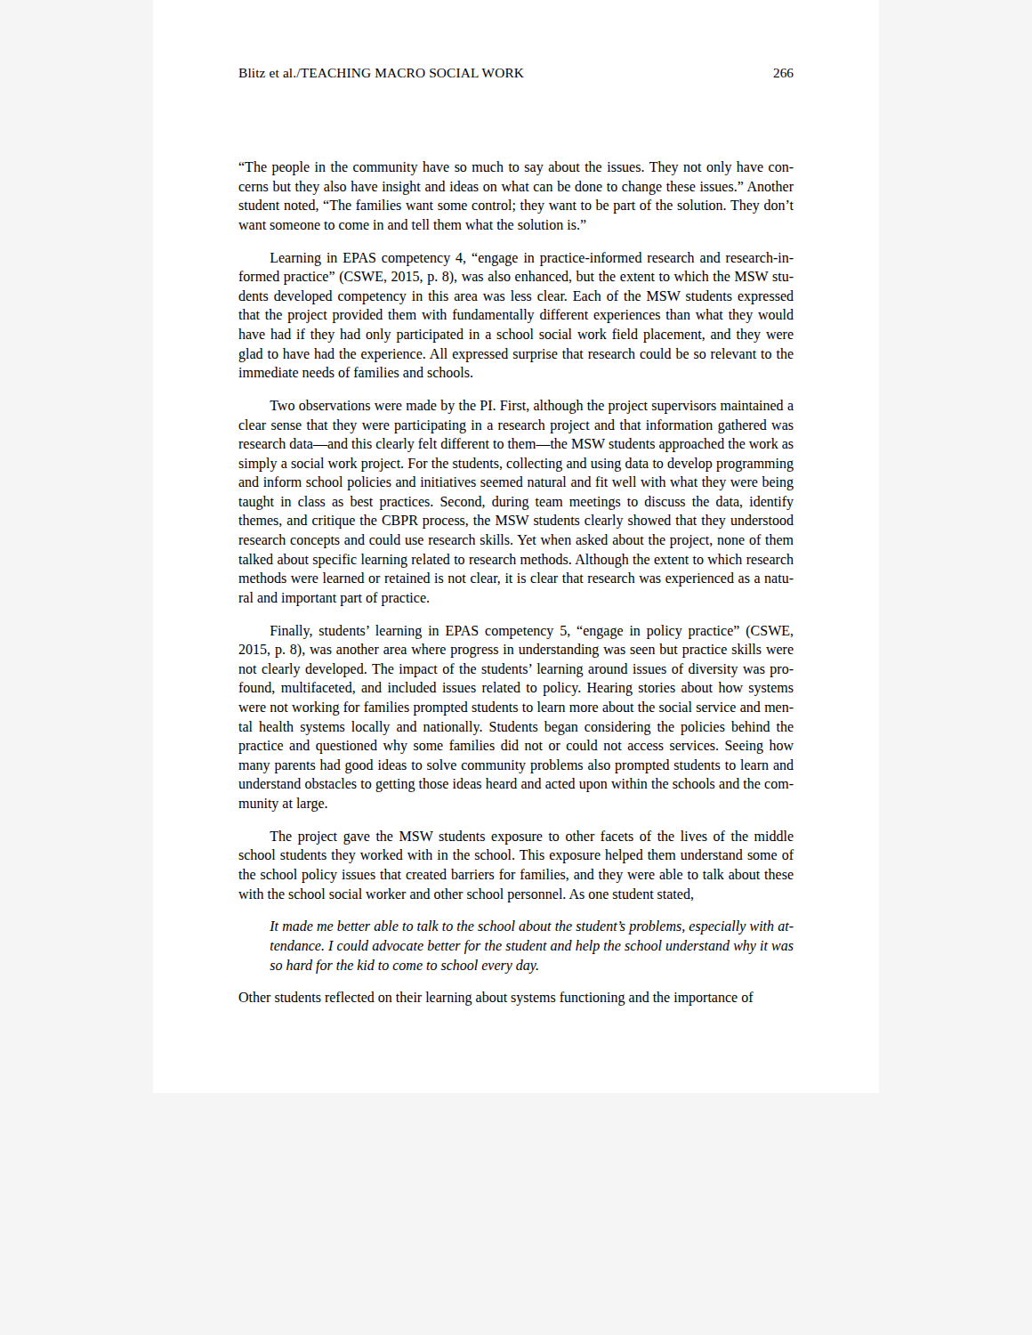Blitz et al./TEACHING MACRO SOCIAL WORK 266
“The people in the community have so much to say about the issues. They not only have concerns but they also have insight and ideas on what can be done to change these issues.” Another student noted, “The families want some control; they want to be part of the solution. They don’t want someone to come in and tell them what the solution is.”
Learning in EPAS competency 4, “engage in practice-informed research and research-informed practice” (CSWE, 2015, p. 8), was also enhanced, but the extent to which the MSW students developed competency in this area was less clear. Each of the MSW students expressed that the project provided them with fundamentally different experiences than what they would have had if they had only participated in a school social work field placement, and they were glad to have had the experience. All expressed surprise that research could be so relevant to the immediate needs of families and schools.
Two observations were made by the PI. First, although the project supervisors maintained a clear sense that they were participating in a research project and that information gathered was research data—and this clearly felt different to them—the MSW students approached the work as simply a social work project. For the students, collecting and using data to develop programming and inform school policies and initiatives seemed natural and fit well with what they were being taught in class as best practices. Second, during team meetings to discuss the data, identify themes, and critique the CBPR process, the MSW students clearly showed that they understood research concepts and could use research skills. Yet when asked about the project, none of them talked about specific learning related to research methods. Although the extent to which research methods were learned or retained is not clear, it is clear that research was experienced as a natural and important part of practice.
Finally, students’ learning in EPAS competency 5, “engage in policy practice” (CSWE, 2015, p. 8), was another area where progress in understanding was seen but practice skills were not clearly developed. The impact of the students’ learning around issues of diversity was profound, multifaceted, and included issues related to policy. Hearing stories about how systems were not working for families prompted students to learn more about the social service and mental health systems locally and nationally. Students began considering the policies behind the practice and questioned why some families did not or could not access services. Seeing how many parents had good ideas to solve community problems also prompted students to learn and understand obstacles to getting those ideas heard and acted upon within the schools and the community at large.
The project gave the MSW students exposure to other facets of the lives of the middle school students they worked with in the school. This exposure helped them understand some of the school policy issues that created barriers for families, and they were able to talk about these with the school social worker and other school personnel. As one student stated,
It made me better able to talk to the school about the student’s problems, especially with attendance. I could advocate better for the student and help the school understand why it was so hard for the kid to come to school every day.
Other students reflected on their learning about systems functioning and the importance of